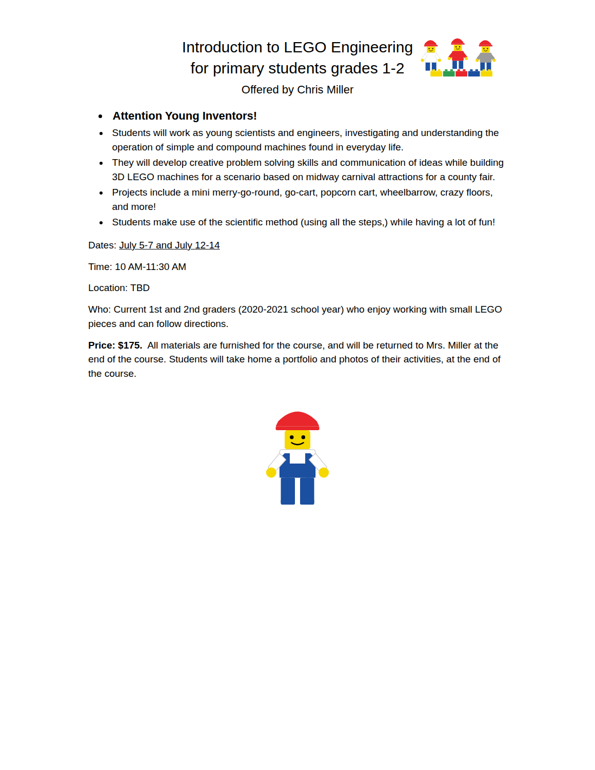Introduction to LEGO Engineering for primary students grades 1-2
Offered by Chris Miller
Attention Young Inventors!
Students will work as young scientists and engineers, investigating and understanding the operation of simple and compound machines found in everyday life.
They will develop creative problem solving skills and communication of ideas while building 3D LEGO machines for a scenario based on midway carnival attractions for a county fair.
Projects include a mini merry-go-round, go-cart, popcorn cart, wheelbarrow, crazy floors, and more!
Students make use of the scientific method (using all the steps,) while having a lot of fun!
Dates: July 5-7 and July 12-14
Time: 10 AM-11:30 AM
Location: TBD
Who: Current 1st and 2nd graders (2020-2021 school year) who enjoy working with small LEGO pieces and can follow directions.
Price: $175. All materials are furnished for the course, and will be returned to Mrs. Miller at the end of the course. Students will take home a portfolio and photos of their activities, at the end of the course.